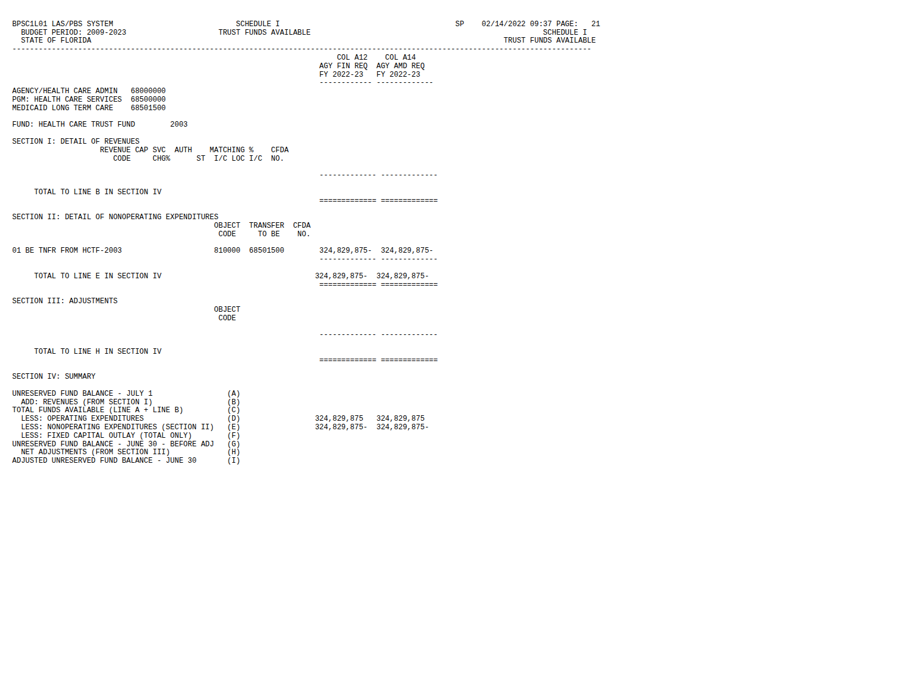BPSC1L01 LAS/PBS SYSTEM                            SCHEDULE I                                        SP    02/14/2022 09:37 PAGE:   21
  BUDGET PERIOD: 2009-2023                     TRUST FUNDS AVAILABLE                                                     SCHEDULE I
  STATE OF FLORIDA                                                                                              TRUST FUNDS AVAILABLE
------------------------------------------------------------------------------------------------------------------------------------
                                                                          COL A12    COL A14
                                                                      AGY FIN REQ  AGY AMD REQ
                                                                      FY 2022-23   FY 2022-23
                                                                      ------------ -------------
AGENCY/HEALTH CARE ADMIN   68000000
PGM: HEALTH CARE SERVICES  68500000
MEDICAID LONG TERM CARE    68501500

FUND: HEALTH CARE TRUST FUND        2003

SECTION I: DETAIL OF REVENUES
                    REVENUE CAP SVC  AUTH    MATCHING %    CFDA
                       CODE     CHG%      ST  I/C LOC I/C  NO.

                                                                      ------------- -------------

     TOTAL TO LINE B IN SECTION IV
                                                                      ============= =============

SECTION II: DETAIL OF NONOPERATING EXPENDITURES
                                              OBJECT  TRANSFER  CFDA
                                               CODE     TO BE    NO.

01 BE TNFR FROM HCTF-2003                     810000  68501500        324,829,875-  324,829,875-
                                                                      ------------- -------------

     TOTAL TO LINE E IN SECTION IV                                   324,829,875-  324,829,875-
                                                                      ============= =============

SECTION III: ADJUSTMENTS
                                              OBJECT
                                               CODE

                                                                      ------------- -------------

     TOTAL TO LINE H IN SECTION IV
                                                                      ============= =============

SECTION IV: SUMMARY

UNRESERVED FUND BALANCE - JULY 1                 (A)
  ADD: REVENUES (FROM SECTION I)                 (B)
TOTAL FUNDS AVAILABLE (LINE A + LINE B)          (C)
  LESS: OPERATING EXPENDITURES                   (D)                 324,829,875   324,829,875
  LESS: NONOPERATING EXPENDITURES (SECTION II)   (E)                 324,829,875-  324,829,875-
  LESS: FIXED CAPITAL OUTLAY (TOTAL ONLY)        (F)
UNRESERVED FUND BALANCE - JUNE 30 - BEFORE ADJ   (G)
  NET ADJUSTMENTS (FROM SECTION III)             (H)
ADJUSTED UNRESERVED FUND BALANCE - JUNE 30       (I)